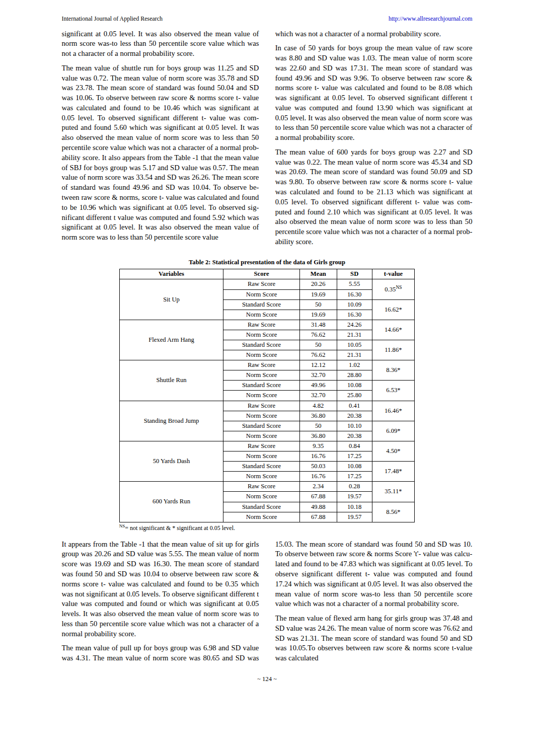International Journal of Applied Research http://www.allresearchjournal.com
significant at 0.05 level. It was also observed the mean value of norm score was-to less than 50 percentile score value which was not a character of a normal probability score.
The mean value of shuttle run for boys group was 11.25 and SD value was 0.72. The mean value of norm score was 35.78 and SD was 23.78. The mean score of standard was found 50.04 and SD was 10.06. To observe between raw score & norms score t- value was calculated and found to be 10.46 which was significant at 0.05 level. To observed significant different t- value was computed and found 5.60 which was significant at 0.05 level. It was also observed the mean value of norm score was to less than 50 percentile score value which was not a character of a normal probability score. It also appears from the Table -1 that the mean value of SBJ for boys group was 5.17 and SD value was 0.57. The mean value of norm score was 33.54 and SD was 26.26. The mean score of standard was found 49.96 and SD was 10.04. To observe between raw score & norms, score t- value was calculated and found to be 10.96 which was significant at 0.05 level. To observed significant different t value was computed and found 5.92 which was significant at 0.05 level. It was also observed the mean value of norm score was to less than 50 percentile score value
which was not a character of a normal probability score.
In case of 50 yards for boys group the mean value of raw score was 8.80 and SD value was 1.03. The mean value of norm score was 22.60 and SD was 17.31. The mean score of standard was found 49.96 and SD was 9.96. To observe between raw score & norms score t- value was calculated and found to be 8.08 which was significant at 0.05 level. To observed significant different t value was computed and found 13.90 which was significant at 0.05 level. It was also observed the mean value of norm score was to less than 50 percentile score value which was not a character of a normal probability score.
The mean value of 600 yards for boys group was 2.27 and SD value was 0.22. The mean value of norm score was 45.34 and SD was 20.69. The mean score of standard was found 50.09 and SD was 9.80. To observe between raw score & norms score t- value was calculated and found to be 21.13 which was significant at 0.05 level. To observed significant different t- value was computed and found 2.10 which was significant at 0.05 level. It was also observed the mean value of norm score was to less than 50 percentile score value which was not a character of a normal probability score.
Table 2: Statistical presentation of the data of Girls group
| Variables | Score | Mean | SD | t-value |
| --- | --- | --- | --- | --- |
| Sit Up | Raw Score | 20.26 | 5.55 | 0.35 NS |
| Norm Score | 19.69 | 16.30 |
| Standard Score | 50 | 10.09 | 16.62* |
| Norm Score | 19.69 | 16.30 |
| Flexed Arm Hang | Raw Score | 31.48 | 24.26 | 14.66* |
| Norm Score | 76.62 | 21.31 |
| Standard Score | 50 | 10.05 | 11.86* |
| Norm Score | 76.62 | 21.31 |
| Shuttle Run | Raw Score | 12.12 | 1.02 | 8.36* |
| Norm Score | 32.70 | 28.80 |
| Standard Score | 49.96 | 10.08 | 6.53* |
| Norm Score | 32.70 | 25.80 |
| Standing Broad Jump | Raw Score | 4.82 | 0.41 | 16.46* |
| Norm Score | 36.80 | 20.38 |
| Standard Score | 50 | 10.10 | 6.09* |
| Norm Score | 36.80 | 20.38 |
| 50 Yards Dash | Raw Score | 9.35 | 0.84 | 4.50* |
| Norm Score | 16.76 | 17.25 |
| Standard Score | 50.03 | 10.08 | 17.48* |
| Norm Score | 16.76 | 17.25 |
| 600 Yards Run | Raw Score | 2.34 | 0.28 | 35.11* |
| Norm Score | 67.88 | 19.57 |
| Standard Score | 49.88 | 10.18 | 8.56* |
| Norm Score | 67.88 | 19.57 |
NS= not significant & * significant at 0.05 level.
It appears from the Table -1 that the mean value of sit up for girls group was 20.26 and SD value was 5.55. The mean value of norm score was 19.69 and SD was 16.30. The mean score of standard was found 50 and SD was 10.04 to observe between raw score & norms score t- value was calculated and found to be 0.35 which was not significant at 0.05 levels. To observe significant different t value was computed and found or which was significant at 0.05 levels. It was also observed the mean value of norm score was to less than 50 percentile score value which was not a character of a normal probability score.
The mean value of pull up for boys group was 6.98 and SD value was 4.31. The mean value of norm score was 80.65 and SD was 15.03. The mean score of standard was found 50 and SD was 10. To observe between raw score & norms Score 't'- value was calculated and found to be 47.83 which was significant at 0.05 level. To observe significant different t- value was computed and found 17.24 which was significant at 0.05 level. It was also observed the mean value of norm score was-to less than 50 percentile score value which was not a character of a normal probability score.
The mean value of flexed arm hang for girls group was 37.48 and SD value was 24.26. The mean value of norm score was 76.62 and SD was 21.31. The mean score of standard was found 50 and SD was 10.05.To observes between raw score & norms score t-value was calculated
~ 124 ~